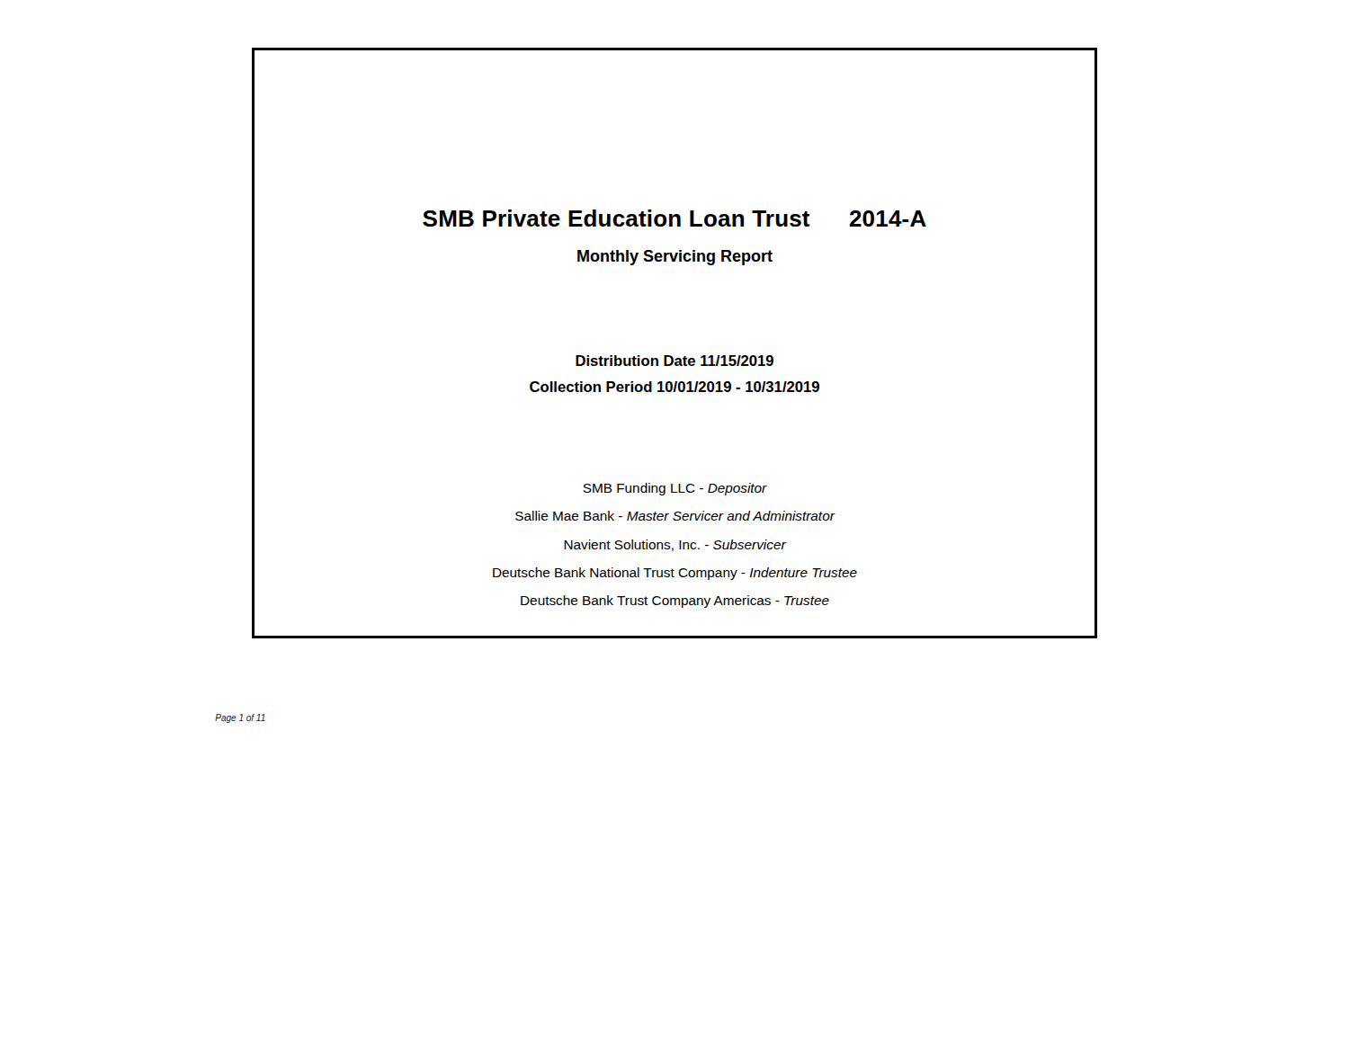SMB Private Education Loan Trust2014-A
Monthly Servicing Report
Distribution Date 11/15/2019
Collection Period 10/01/2019 - 10/31/2019
SMB Funding LLC - Depositor
Sallie Mae Bank - Master Servicer and Administrator
Navient Solutions, Inc. - Subservicer
Deutsche Bank National Trust Company - Indenture Trustee
Deutsche Bank Trust Company Americas - Trustee
Page 1 of 11